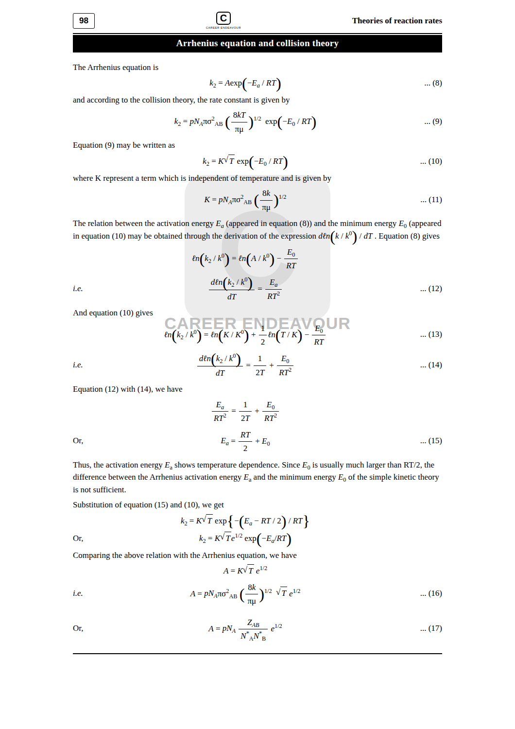C
CAREER ENDEAVOUR
98
C
CAREER ENDEAVOUR
Theories of reaction rates
Arrhenius equation and collision theory
The Arrhenius equation is
k2 = Aexp(−Ea / RT)
... (8)
and according to the collision theory, the rate constant is given by
k2 = pNAπσ2AB (8kT πμ)1/2 exp(−E0 / RT)
... (9)
Equation (9) may be written as
k2 = KT exp(−E0 / RT)
... (10)
where K represent a term which is independent of temperature and is given by
K = pNAπσ2AB (8k πμ)1/2
... (11)
The relation between the activation energy Ea (appeared in equation (8)) and the minimum energy E0 (appeared in equation (10) may be obtained through the derivation of the expression dℓn(k / k0) / dT . Equation (8) gives
ℓn(k2 / k0) = ℓn(A / k0) − E0 RT
i.e.
dℓn(k2 / k0) dT = Ea RT2
... (12)
And equation (10) gives
ℓn(k2 / k0) = ℓn(K / K0) + 12 ℓn(T / K) − E0 RT
... (13)
i.e.
dℓn(k2 / k0) dT = 12T + E0 RT2
... (14)
Equation (12) with (14), we have
Ea RT2 = 12T + E0 RT2
Or,
Ea = RT 2 + E0
... (15)
Thus, the activation energy Ea shows temperature dependence. Since E0 is usually much larger than RT/2, the difference between the Arrhenius activation energy Ea and the minimum energy E0 of the simple kinetic theory is not sufficient.
Substitution of equation (15) and (10), we get
k2 = KT exp{−(Ea − RT / 2) / RT}
Or,
k2 = KTe1/2 exp(−Ea/RT)
Comparing the above relation with the Arrhenius equation, we have
A = KT e1/2
i.e.
A = pNAπσ2AB (8k πμ)1/2 T e1/2
... (16)
Or,
A = pNA ZAB N*AN*B e1/2
... (17)